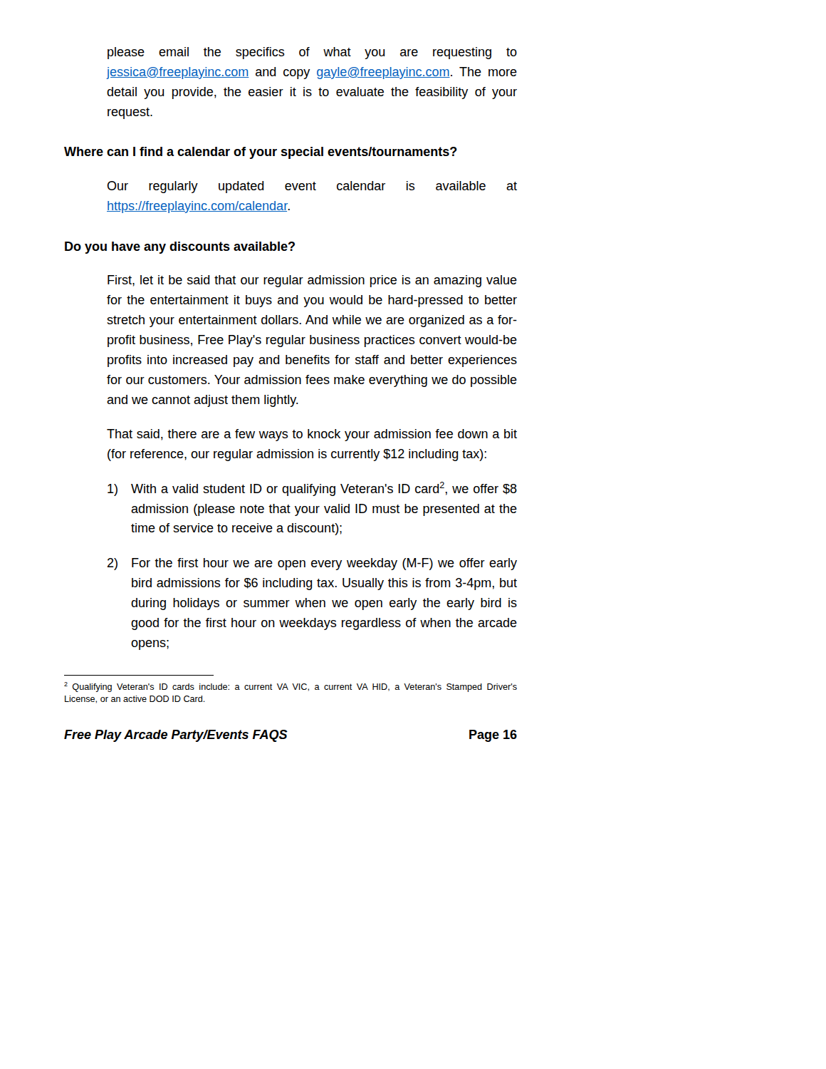please email the specifics of what you are requesting to jessica@freeplayinc.com and copy gayle@freeplayinc.com. The more detail you provide, the easier it is to evaluate the feasibility of your request.
Where can I find a calendar of your special events/tournaments?
Our regularly updated event calendar is available at https://freeplayinc.com/calendar.
Do you have any discounts available?
First, let it be said that our regular admission price is an amazing value for the entertainment it buys and you would be hard-pressed to better stretch your entertainment dollars. And while we are organized as a for-profit business, Free Play's regular business practices convert would-be profits into increased pay and benefits for staff and better experiences for our customers. Your admission fees make everything we do possible and we cannot adjust them lightly.
That said, there are a few ways to knock your admission fee down a bit (for reference, our regular admission is currently $12 including tax):
1) With a valid student ID or qualifying Veteran's ID card2, we offer $8 admission (please note that your valid ID must be presented at the time of service to receive a discount);
2) For the first hour we are open every weekday (M-F) we offer early bird admissions for $6 including tax. Usually this is from 3-4pm, but during holidays or summer when we open early the early bird is good for the first hour on weekdays regardless of when the arcade opens;
2 Qualifying Veteran's ID cards include: a current VA VIC, a current VA HID, a Veteran's Stamped Driver's License, or an active DOD ID Card.
Free Play Arcade Party/Events FAQS Page 16